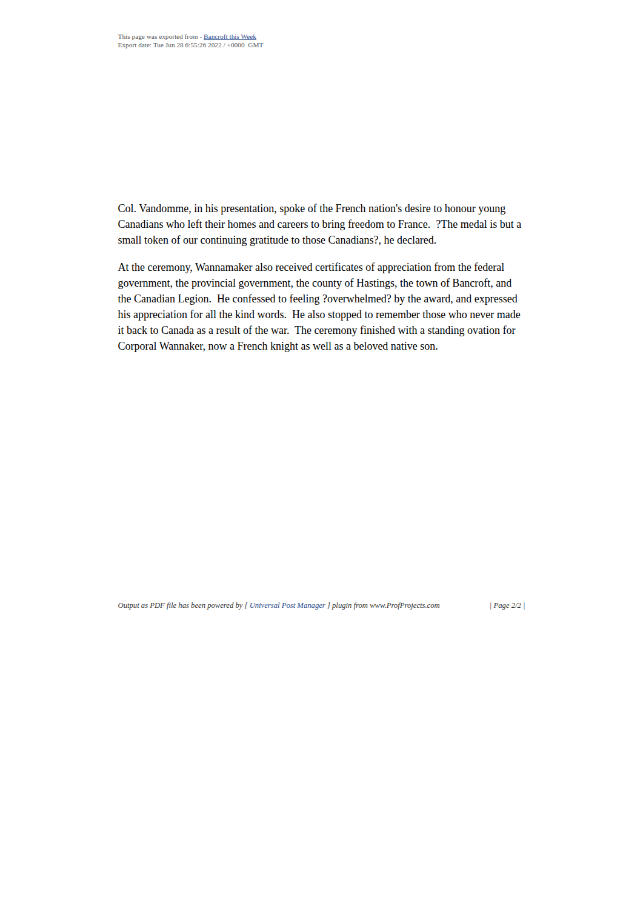This page was exported from - Bancroft this Week
Export date: Tue Jun 28 6:55:26 2022 / +0000 GMT
Col. Vandomme, in his presentation, spoke of the French nation's desire to honour young Canadians who left their homes and careers to bring freedom to France. ?The medal is but a small token of our continuing gratitude to those Canadians?, he declared.
At the ceremony, Wannamaker also received certificates of appreciation from the federal government, the provincial government, the county of Hastings, the town of Bancroft, and the Canadian Legion. He confessed to feeling ?overwhelmed? by the award, and expressed his appreciation for all the kind words. He also stopped to remember those who never made it back to Canada as a result of the war. The ceremony finished with a standing ovation for Corporal Wannaker, now a French knight as well as a beloved native son.
Output as PDF file has been powered by [ Universal Post Manager ] plugin from www.ProfProjects.com | Page 2/2 |